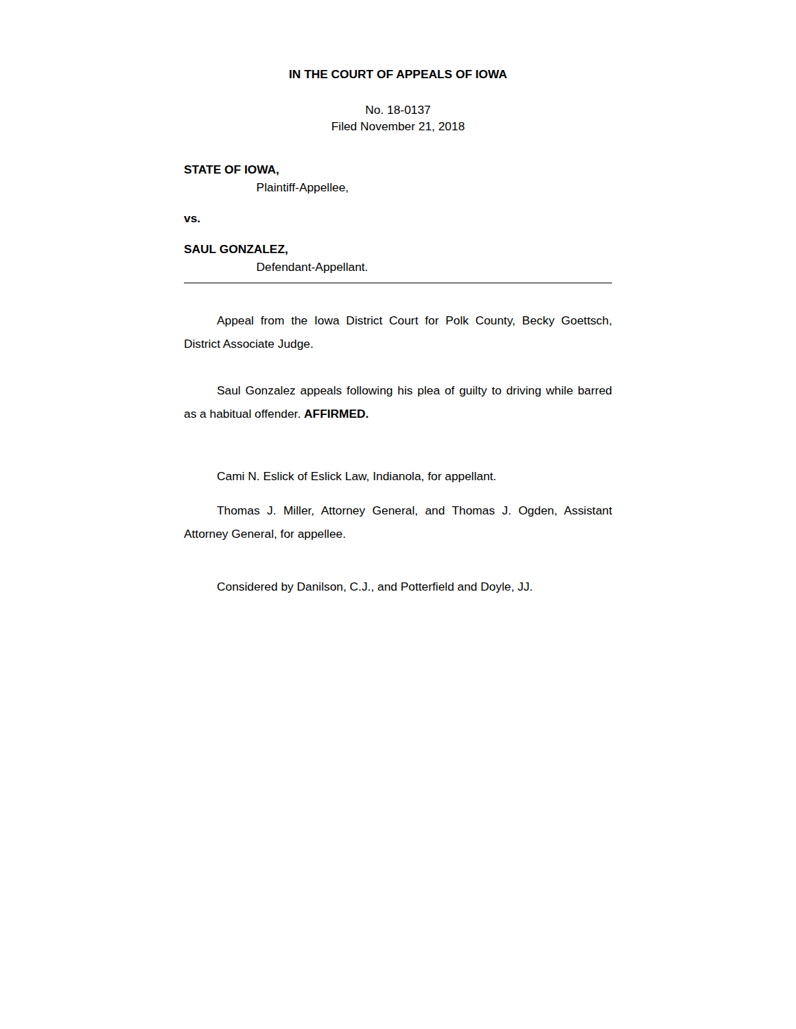IN THE COURT OF APPEALS OF IOWA
No. 18-0137
Filed November 21, 2018
STATE OF IOWA,
Plaintiff-Appellee,
vs.
SAUL GONZALEZ,
Defendant-Appellant.
Appeal from the Iowa District Court for Polk County, Becky Goettsch, District Associate Judge.
Saul Gonzalez appeals following his plea of guilty to driving while barred as a habitual offender. AFFIRMED.
Cami N. Eslick of Eslick Law, Indianola, for appellant.
Thomas J. Miller, Attorney General, and Thomas J. Ogden, Assistant Attorney General, for appellee.
Considered by Danilson, C.J., and Potterfield and Doyle, JJ.